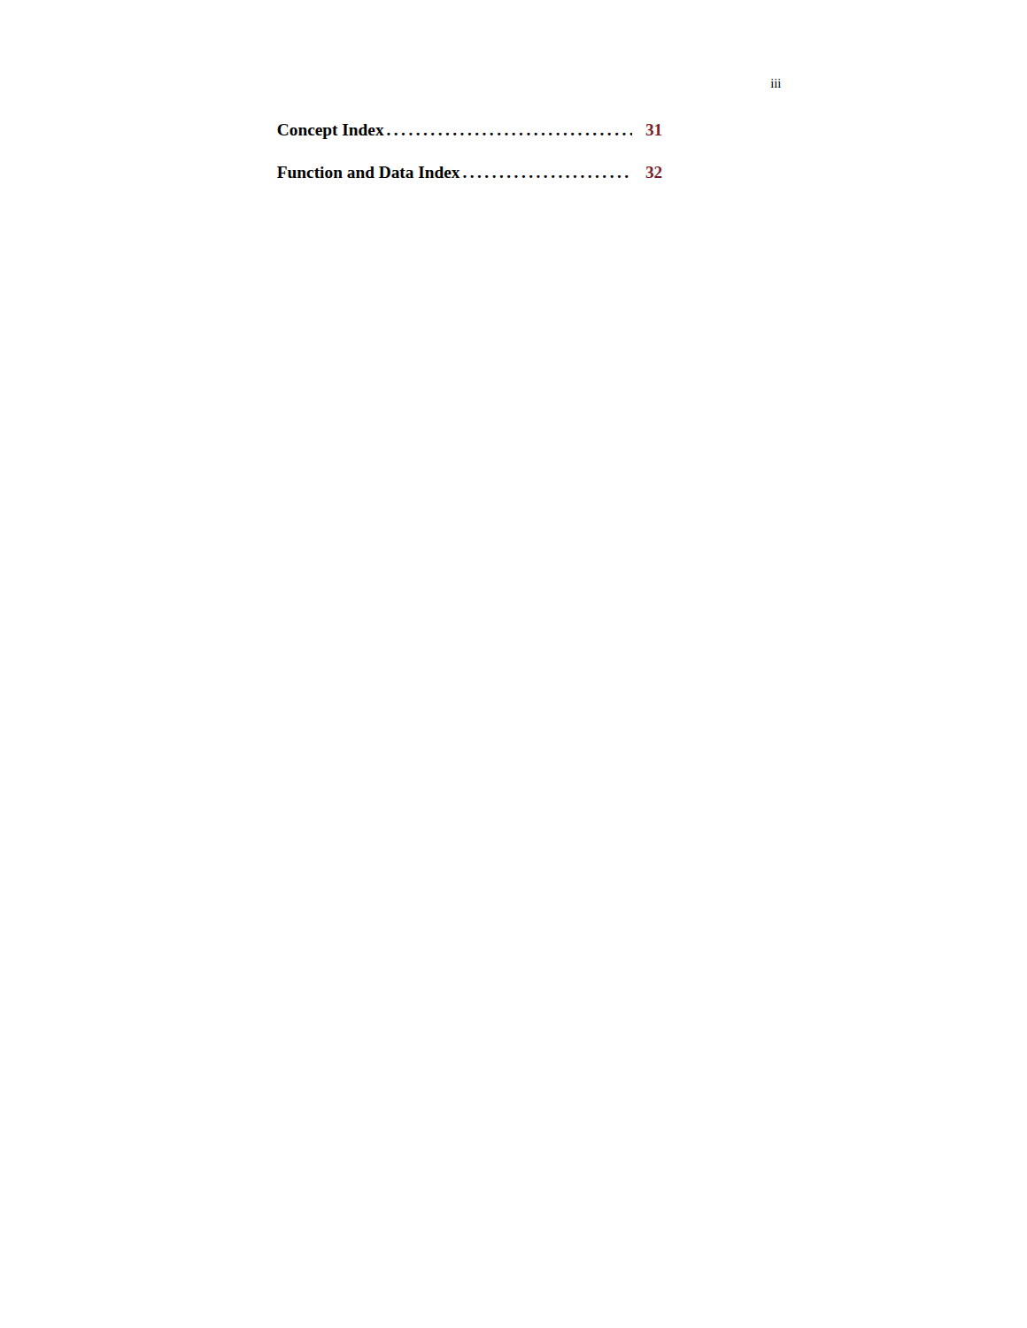iii
Concept Index .................................... 31
Function and Data Index ......................... 32